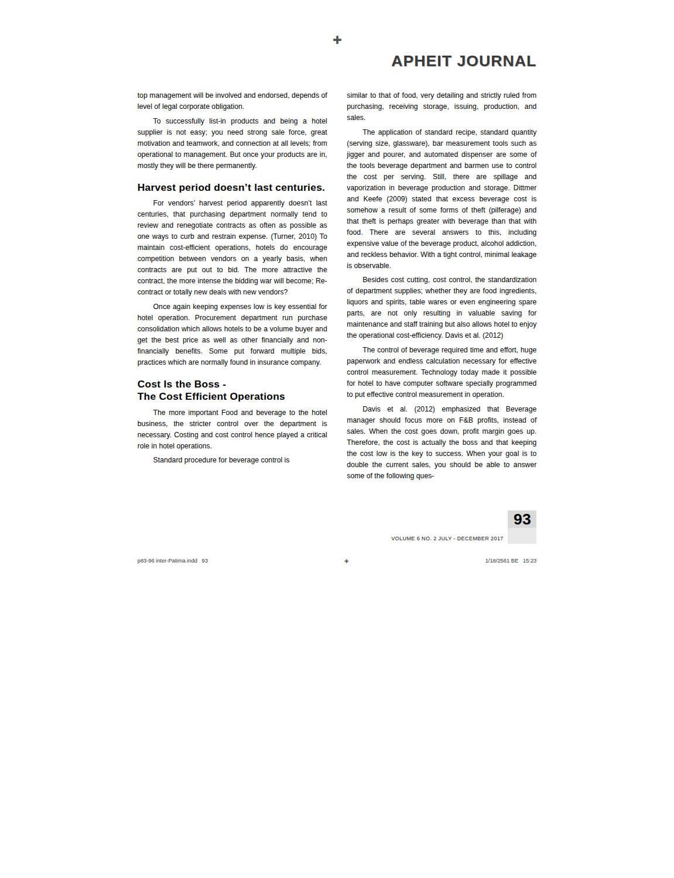✚
APHEIT JOURNAL
top management will be involved and endorsed, depends of level of legal corporate obligation.
To successfully list-in products and being a hotel supplier is not easy; you need strong sale force, great motivation and teamwork, and connection at all levels; from operational to management. But once your products are in, mostly they will be there permanently.
Harvest period doesn’t last centuries.
For vendors’ harvest period apparently doesn’t last centuries, that purchasing department normally tend to review and renegotiate contracts as often as possible as one ways to curb and restrain expense. (Turner, 2010) To maintain cost-efficient operations, hotels do encourage competition between vendors on a yearly basis, when contracts are put out to bid. The more attractive the contract, the more intense the bidding war will become; Re-contract or totally new deals with new vendors?
Once again keeping expenses low is key essential for hotel operation. Procurement department run purchase consolidation which allows hotels to be a volume buyer and get the best price as well as other financially and non-financially benefits. Some put forward multiple bids, practices which are normally found in insurance company.
Cost Is the Boss -
The Cost Efficient Operations
The more important Food and beverage to the hotel business, the stricter control over the department is necessary. Costing and cost control hence played a critical role in hotel operations.
Standard procedure for beverage control is
similar to that of food, very detailing and strictly ruled from purchasing, receiving storage, issuing, production, and sales.
The application of standard recipe, standard quantity (serving size, glassware), bar measurement tools such as jigger and pourer, and automated dispenser are some of the tools beverage department and barmen use to control the cost per serving. Still, there are spillage and vaporization in beverage production and storage. Dittmer and Keefe (2009) stated that excess beverage cost is somehow a result of some forms of theft (pilferage) and that theft is perhaps greater with beverage than that with food. There are several answers to this, including expensive value of the beverage product, alcohol addiction, and reckless behavior. With a tight control, minimal leakage is observable.
Besides cost cutting, cost control, the standardization of department supplies; whether they are food ingredients, liquors and spirits, table wares or even engineering spare parts, are not only resulting in valuable saving for maintenance and staff training but also allows hotel to enjoy the operational cost-efficiency. Davis et al. (2012)
The control of beverage required time and effort, huge paperwork and endless calculation necessary for effective control measurement. Technology today made it possible for hotel to have computer software specially programmed to put effective control measurement in operation.
Davis et al. (2012) emphasized that Beverage manager should focus more on F&B profits, instead of sales. When the cost goes down, profit margin goes up. Therefore, the cost is actually the boss and that keeping the cost low is the key to success. When your goal is to double the current sales, you should be able to answer some of the following ques-
VOLUME 6 NO. 2 JULY - DECEMBER 2017
93
p83-96 inter-Patima.indd 93
✚
1/18/2561 BE 15:23